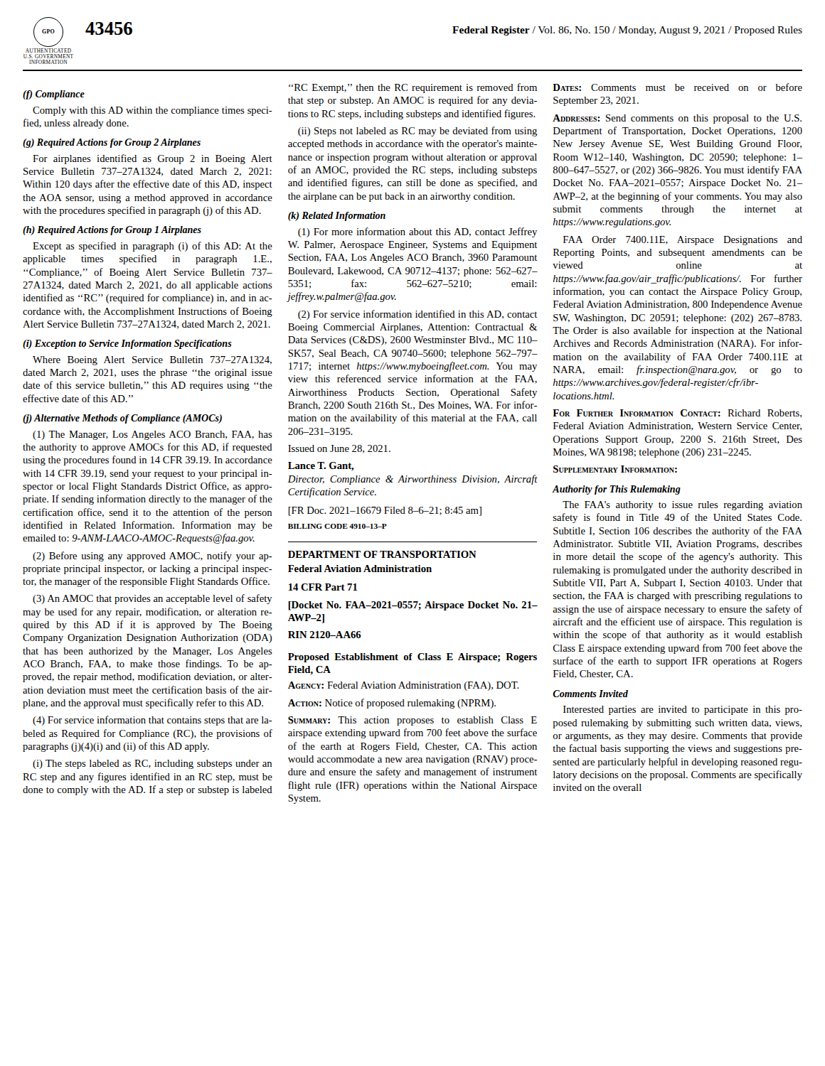GPO
AUTHENTICATED
U.S. GOVERNMENT
INFORMATION
43456
Federal Register / Vol. 86, No. 150 / Monday, August 9, 2021 / Proposed Rules
(f) Compliance
Comply with this AD within the compliance times specified, unless already done.
(g) Required Actions for Group 2 Airplanes
For airplanes identified as Group 2 in Boeing Alert Service Bulletin 737–27A1324, dated March 2, 2021: Within 120 days after the effective date of this AD, inspect the AOA sensor, using a method approved in accordance with the procedures specified in paragraph (j) of this AD.
(h) Required Actions for Group 1 Airplanes
Except as specified in paragraph (i) of this AD: At the applicable times specified in paragraph 1.E., ‘‘Compliance,’’ of Boeing Alert Service Bulletin 737–27A1324, dated March 2, 2021, do all applicable actions identified as ‘‘RC’’ (required for compliance) in, and in accordance with, the Accomplishment Instructions of Boeing Alert Service Bulletin 737–27A1324, dated March 2, 2021.
(i) Exception to Service Information Specifications
Where Boeing Alert Service Bulletin 737–27A1324, dated March 2, 2021, uses the phrase ‘‘the original issue date of this service bulletin,’’ this AD requires using ‘‘the effective date of this AD.’’
(j) Alternative Methods of Compliance (AMOCs)
(1) The Manager, Los Angeles ACO Branch, FAA, has the authority to approve AMOCs for this AD, if requested using the procedures found in 14 CFR 39.19. In accordance with 14 CFR 39.19, send your request to your principal inspector or local Flight Standards District Office, as appropriate. If sending information directly to the manager of the certification office, send it to the attention of the person identified in Related Information. Information may be emailed to: 9-ANM-LAACO-AMOC-Requests@faa.gov.
(2) Before using any approved AMOC, notify your appropriate principal inspector, or lacking a principal inspector, the manager of the responsible Flight Standards Office.
(3) An AMOC that provides an acceptable level of safety may be used for any repair, modification, or alteration required by this AD if it is approved by The Boeing Company Organization Designation Authorization (ODA) that has been authorized by the Manager, Los Angeles ACO Branch, FAA, to make those findings. To be approved, the repair method, modification deviation, or alteration deviation must meet the certification basis of the airplane, and the approval must specifically refer to this AD.
(4) For service information that contains steps that are labeled as Required for Compliance (RC), the provisions of paragraphs (j)(4)(i) and (ii) of this AD apply.
(i) The steps labeled as RC, including substeps under an RC step and any figures identified in an RC step, must be done to comply with the AD. If a step or substep is labeled ‘‘RC Exempt,’’ then the RC requirement is removed from that step or substep. An AMOC is required for any deviations to RC steps, including substeps and identified figures.
(ii) Steps not labeled as RC may be deviated from using accepted methods in accordance with the operator's maintenance or inspection program without alteration or approval of an AMOC, provided the RC steps, including substeps and identified figures, can still be done as specified, and the airplane can be put back in an airworthy condition.
(k) Related Information
(1) For more information about this AD, contact Jeffrey W. Palmer, Aerospace Engineer, Systems and Equipment Section, FAA, Los Angeles ACO Branch, 3960 Paramount Boulevard, Lakewood, CA 90712–4137; phone: 562–627–5351; fax: 562–627–5210; email: jeffrey.w.palmer@faa.gov.
(2) For service information identified in this AD, contact Boeing Commercial Airplanes, Attention: Contractual & Data Services (C&DS), 2600 Westminster Blvd., MC 110–SK57, Seal Beach, CA 90740–5600; telephone 562–797–1717; internet https://www.myboeingfleet.com. You may view this referenced service information at the FAA, Airworthiness Products Section, Operational Safety Branch, 2200 South 216th St., Des Moines, WA. For information on the availability of this material at the FAA, call 206–231–3195.
Issued on June 28, 2021.
Lance T. Gant,
Director, Compliance & Airworthiness Division, Aircraft Certification Service.
[FR Doc. 2021–16679 Filed 8–6–21; 8:45 am]
BILLING CODE 4910–13–P
DEPARTMENT OF TRANSPORTATION
Federal Aviation Administration
14 CFR Part 71
[Docket No. FAA–2021–0557; Airspace Docket No. 21–AWP–2]
RIN 2120–AA66
Proposed Establishment of Class E Airspace; Rogers Field, CA
Agency: Federal Aviation Administration (FAA), DOT.
Action: Notice of proposed rulemaking (NPRM).
Summary: This action proposes to establish Class E airspace extending upward from 700 feet above the surface of the earth at Rogers Field, Chester, CA. This action would accommodate a new area navigation (RNAV) procedure and ensure the safety and management of instrument flight rule (IFR) operations within the National Airspace System.
Dates: Comments must be received on or before September 23, 2021.
Addresses: Send comments on this proposal to the U.S. Department of Transportation, Docket Operations, 1200 New Jersey Avenue SE, West Building Ground Floor, Room W12–140, Washington, DC 20590; telephone: 1–800–647–5527, or (202) 366–9826. You must identify FAA Docket No. FAA–2021–0557; Airspace Docket No. 21–AWP–2, at the beginning of your comments. You may also submit comments through the internet at https://www.regulations.gov.
FAA Order 7400.11E, Airspace Designations and Reporting Points, and subsequent amendments can be viewed online at https://www.faa.gov/air_traffic/publications/. For further information, you can contact the Airspace Policy Group, Federal Aviation Administration, 800 Independence Avenue SW, Washington, DC 20591; telephone: (202) 267–8783. The Order is also available for inspection at the National Archives and Records Administration (NARA). For information on the availability of FAA Order 7400.11E at NARA, email: fr.inspection@nara.gov, or go to https://www.archives.gov/federal-register/cfr/ibr-locations.html.
For Further Information Contact: Richard Roberts, Federal Aviation Administration, Western Service Center, Operations Support Group, 2200 S. 216th Street, Des Moines, WA 98198; telephone (206) 231–2245.
Supplementary Information:
Authority for This Rulemaking
The FAA's authority to issue rules regarding aviation safety is found in Title 49 of the United States Code. Subtitle I, Section 106 describes the authority of the FAA Administrator. Subtitle VII, Aviation Programs, describes in more detail the scope of the agency's authority. This rulemaking is promulgated under the authority described in Subtitle VII, Part A, Subpart I, Section 40103. Under that section, the FAA is charged with prescribing regulations to assign the use of airspace necessary to ensure the safety of aircraft and the efficient use of airspace. This regulation is within the scope of that authority as it would establish Class E airspace extending upward from 700 feet above the surface of the earth to support IFR operations at Rogers Field, Chester, CA.
Comments Invited
Interested parties are invited to participate in this proposed rulemaking by submitting such written data, views, or arguments, as they may desire. Comments that provide the factual basis supporting the views and suggestions presented are particularly helpful in developing reasoned regulatory decisions on the proposal. Comments are specifically invited on the overall